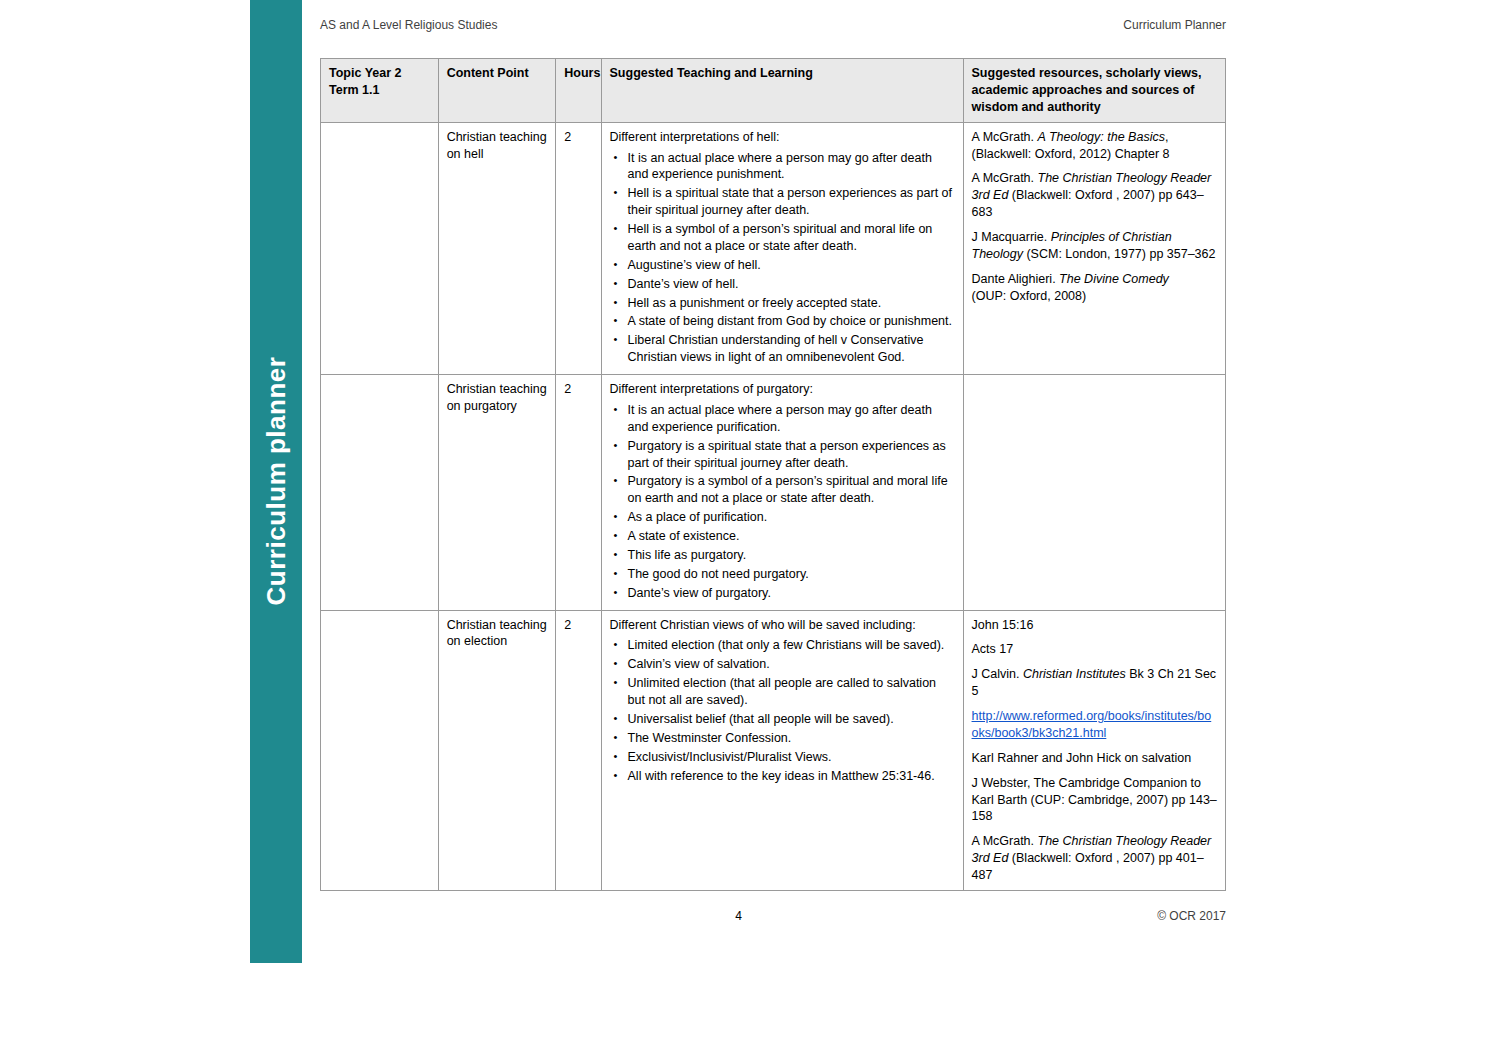Curriculum planner
AS and A Level Religious Studies
Curriculum Planner
| Topic Year 2 Term 1.1 | Content Point | Hours | Suggested Teaching and Learning | Suggested resources, scholarly views, academic approaches and sources of wisdom and authority |
| --- | --- | --- | --- | --- |
| | Christian teaching on hell | 2 | Different interpretations of hell: It is an actual place where a person may go after death and experience punishment. Hell is a spiritual state that a person experiences as part of their spiritual journey after death. Hell is a symbol of a person’s spiritual and moral life on earth and not a place or state after death. Augustine’s view of hell. Dante’s view of hell. Hell as a punishment or freely accepted state. A state of being distant from God by choice or punishment. Liberal Christian understanding of hell v Conservative Christian views in light of an omnibenevolent God. | A McGrath. A Theology: the Basics , (Blackwell: Oxford, 2012) Chapter 8 A McGrath. The Christian Theology Reader 3rd Ed (Blackwell: Oxford , 2007) pp 643–683 J Macquarrie. Principles of Christian Theology (SCM: London, 1977) pp 357–362 Dante Alighieri. The Divine Comedy (OUP: Oxford, 2008) |
| | Christian teaching on purgatory | 2 | Different interpretations of purgatory: It is an actual place where a person may go after death and experience purification. Purgatory is a spiritual state that a person experiences as part of their spiritual journey after death. Purgatory is a symbol of a person’s spiritual and moral life on earth and not a place or state after death. As a place of purification. A state of existence. This life as purgatory. The good do not need purgatory. Dante’s view of purgatory. | |
| | Christian teaching on election | 2 | Different Christian views of who will be saved including: Limited election (that only a few Christians will be saved). Calvin’s view of salvation. Unlimited election (that all people are called to salvation but not all are saved). Universalist belief (that all people will be saved). The Westminster Confession. Exclusivist/Inclusivist/Pluralist Views. All with reference to the key ideas in Matthew 25:31-46. | John 15:16 Acts 17 J Calvin. Christian Institutes Bk 3 Ch 21 Sec 5 http://www.reformed.org/books/institutes/books/book3/bk3ch21.html Karl Rahner and John Hick on salvation J Webster, The Cambridge Companion to Karl Barth (CUP: Cambridge, 2007) pp 143–158 A McGrath. The Christian Theology Reader 3rd Ed (Blackwell: Oxford , 2007) pp 401–487 |
4
© OCR 2017